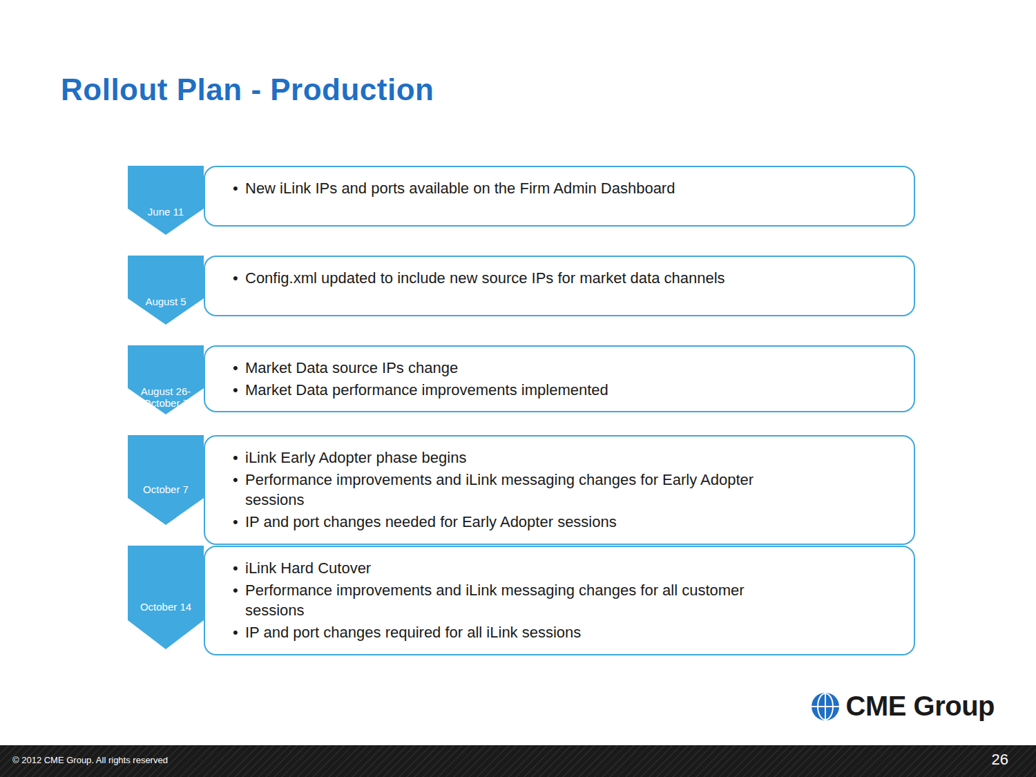Rollout Plan - Production
June 11
New iLink IPs and ports available on the Firm Admin Dashboard
August 5
Config.xml updated to include new source IPs for market data channels
August 26-
October 7
Market Data source IPs change
Market Data performance improvements implemented
October 7
iLink Early Adopter phase begins
Performance improvements and iLink messaging changes for Early Adopter
sessions
IP and port changes needed for Early Adopter sessions
October 14
iLink Hard Cutover
Performance improvements and iLink messaging changes for all customer
sessions
IP and port changes required for all iLink sessions
CME Group
© 2012 CME Group. All rights reserved
26